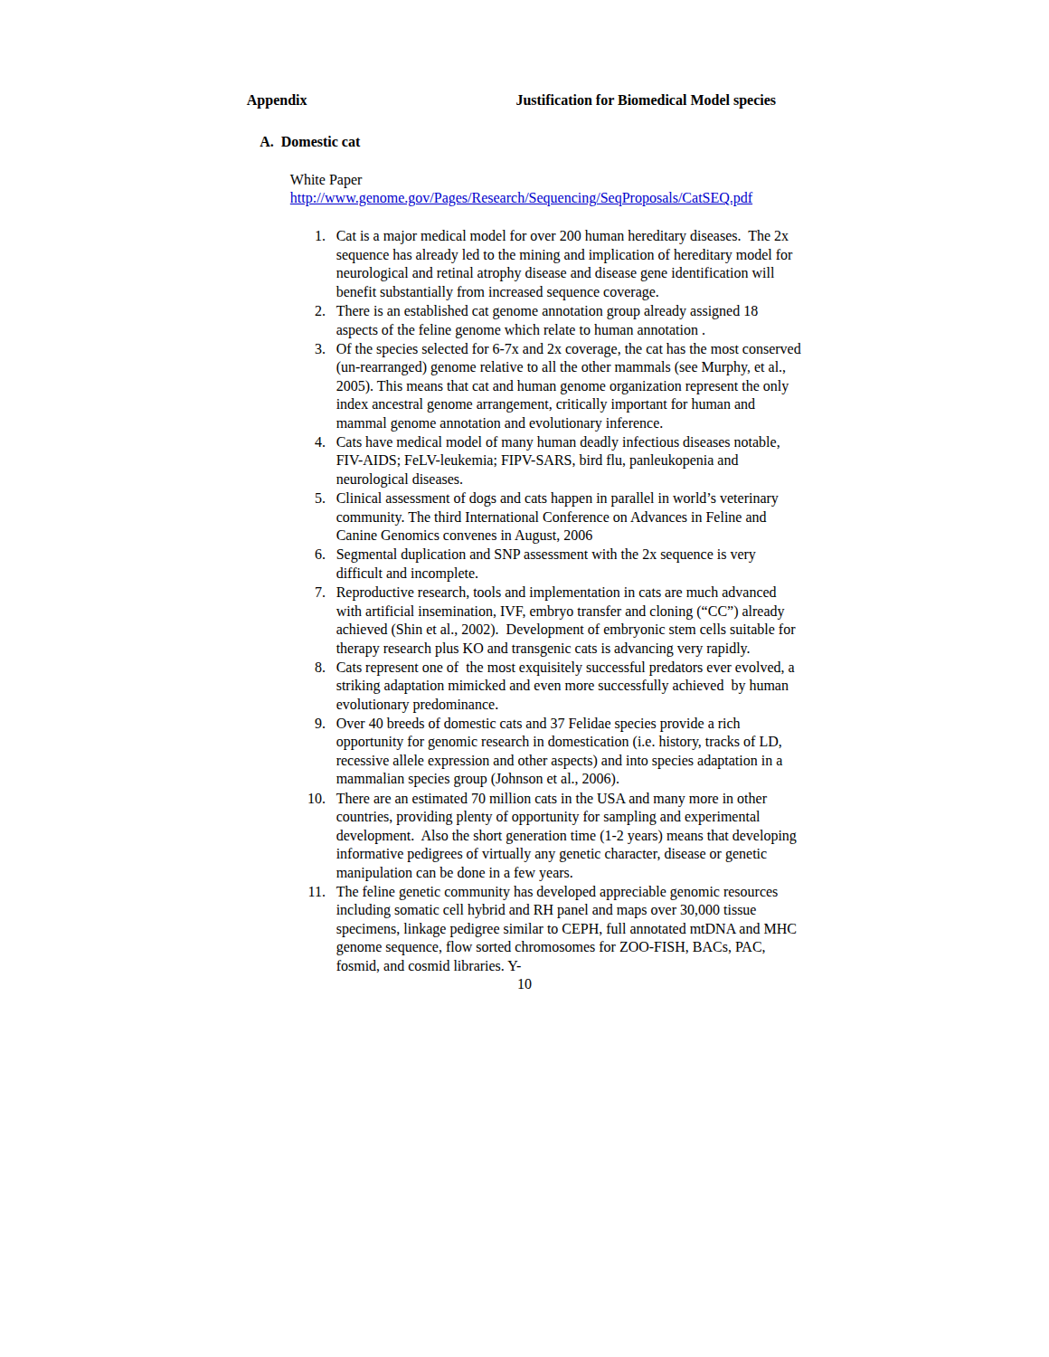Appendix Justification for Biomedical Model species
A. Domestic cat
White Paper
http://www.genome.gov/Pages/Research/Sequencing/SeqProposals/CatSEQ.pdf
Cat is a major medical model for over 200 human hereditary diseases. The 2x sequence has already led to the mining and implication of hereditary model for neurological and retinal atrophy disease and disease gene identification will benefit substantially from increased sequence coverage.
There is an established cat genome annotation group already assigned 18 aspects of the feline genome which relate to human annotation .
Of the species selected for 6-7x and 2x coverage, the cat has the most conserved (un-rearranged) genome relative to all the other mammals (see Murphy, et al., 2005). This means that cat and human genome organization represent the only index ancestral genome arrangement, critically important for human and mammal genome annotation and evolutionary inference.
Cats have medical model of many human deadly infectious diseases notable, FIV-AIDS; FeLV-leukemia; FIPV-SARS, bird flu, panleukopenia and neurological diseases.
Clinical assessment of dogs and cats happen in parallel in world’s veterinary community. The third International Conference on Advances in Feline and Canine Genomics convenes in August, 2006
Segmental duplication and SNP assessment with the 2x sequence is very difficult and incomplete.
Reproductive research, tools and implementation in cats are much advanced with artificial insemination, IVF, embryo transfer and cloning (“CC”) already achieved (Shin et al., 2002). Development of embryonic stem cells suitable for therapy research plus KO and transgenic cats is advancing very rapidly.
Cats represent one of the most exquisitely successful predators ever evolved, a striking adaptation mimicked and even more successfully achieved by human evolutionary predominance.
Over 40 breeds of domestic cats and 37 Felidae species provide a rich opportunity for genomic research in domestication (i.e. history, tracks of LD, recessive allele expression and other aspects) and into species adaptation in a mammalian species group (Johnson et al., 2006).
There are an estimated 70 million cats in the USA and many more in other countries, providing plenty of opportunity for sampling and experimental development. Also the short generation time (1-2 years) means that developing informative pedigrees of virtually any genetic character, disease or genetic manipulation can be done in a few years.
The feline genetic community has developed appreciable genomic resources including somatic cell hybrid and RH panel and maps over 30,000 tissue specimens, linkage pedigree similar to CEPH, full annotated mtDNA and MHC genome sequence, flow sorted chromosomes for ZOO-FISH, BACs, PAC, fosmid, and cosmid libraries. Y-
10